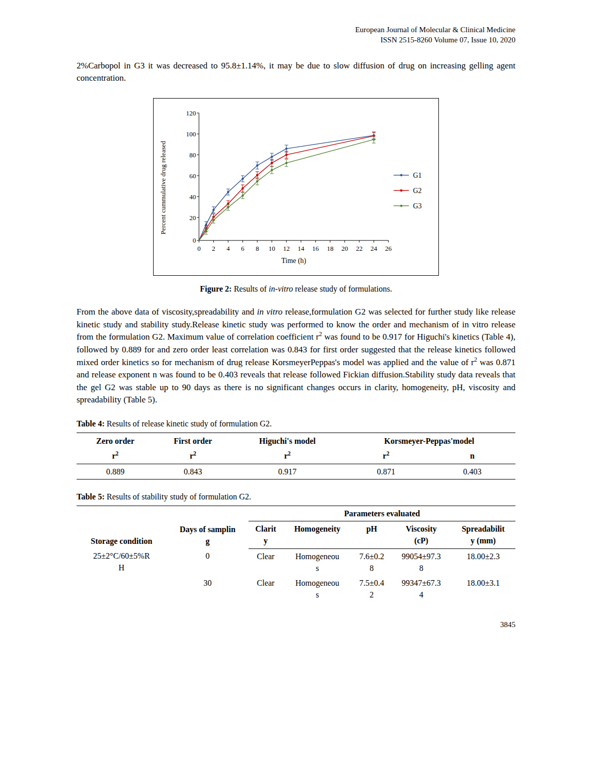European Journal of Molecular & Clinical Medicine
ISSN 2515-8260 Volume 07, Issue 10, 2020
2%Carbopol in G3 it was decreased to 95.8±1.14%, it may be due to slow diffusion of drug on increasing gelling agent concentration.
Percent cummulative drug released
120 100 80 60 40 20 0 0 2 4 6 8 10 12 14 16 18 20 22 24 26 Time (h) G1 G2 G3
Figure 2: Results of in-vitro release study of formulations.
From the above data of viscosity,spreadability and in vitro release,formulation G2 was selected for further study like release kinetic study and stability study.Release kinetic study was performed to know the order and mechanism of in vitro release from the formulation G2. Maximum value of correlation coefficient r2 was found to be 0.917 for Higuchi's kinetics (Table 4), followed by 0.889 for and zero order least correlation was 0.843 for first order suggested that the release kinetics followed mixed order kinetics so for mechanism of drug release KorsmeyerPeppas's model was applied and the value of r2 was 0.871 and release exponent n was found to be 0.403 reveals that release followed Fickian diffusion.Stability study data reveals that the gel G2 was stable up to 90 days as there is no significant changes occurs in clarity, homogeneity, pH, viscosity and spreadability (Table 5).
Table 4: Results of release kinetic study of formulation G2.
| Zero order | First order | Higuchi's model | Korsmeyer-Peppas'model |
| --- | --- | --- | --- |
| r 2 | r 2 | r 2 | r 2 | n |
| 0.889 | 0.843 | 0.917 | 0.871 | 0.403 |
Table 5: Results of stability study of formulation G2.
| Storage condition | Days of samplin g | Parameters evaluated |
| --- | --- | --- |
| Clarit y | Homogeneity | pH | Viscosity (cP) | Spreadabilit y (mm) |
| 25±2°C/60±5%R H | 0 | Clear | Homogeneou s | 7.6±0.2 8 | 99054±97.3 8 | 18.00±2.3 |
| 30 | Clear | Homogeneou s | 7.5±0.4 2 | 99347±67.3 4 | 18.00±3.1 |
3845